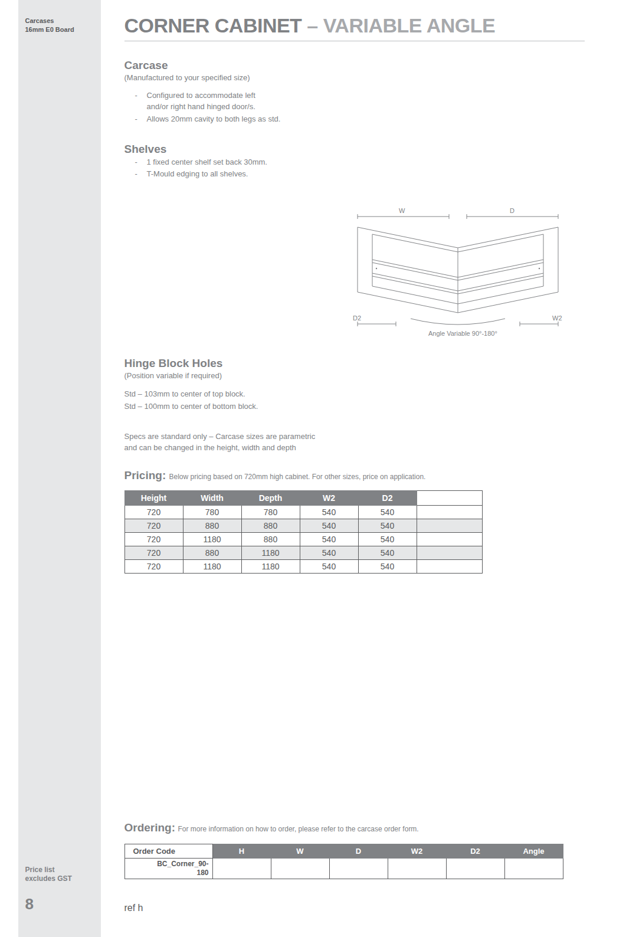Carcases
16mm E0 Board
Price list
excludes GST
8
CORNER CABINET – VARIABLE ANGLE
Carcase
(Manufactured to your specified size)
Configured to accommodate left
and/or right hand hinged door/s.
Allows 20mm cavity to both legs as std.
Shelves
1 fixed center shelf set back 30mm.
T-Mould edging to all shelves.
W D D2 W2 Angle Variable 90°-180°
Hinge Block Holes
(Position variable if required)
Std – 103mm to center of top block.
Std – 100mm to center of bottom block.
Specs are standard only – Carcase sizes are parametric and can be changed in the height, width and depth
Pricing: Below pricing based on 720mm high cabinet. For other sizes, price on application.
| Height | Width | Depth | W2 | D2 | |
| --- | --- | --- | --- | --- | --- |
| 720 | 780 | 780 | 540 | 540 | |
| 720 | 880 | 880 | 540 | 540 | |
| 720 | 1180 | 880 | 540 | 540 | |
| 720 | 880 | 1180 | 540 | 540 | |
| 720 | 1180 | 1180 | 540 | 540 | |
Ordering:
For more information on how to order, please refer to the carcase order form.
| Order Code | H | W | D | W2 | D2 | Angle |
| --- | --- | --- | --- | --- | --- | --- |
| BC_Corner_90- 180 | | | | | | |
ref h